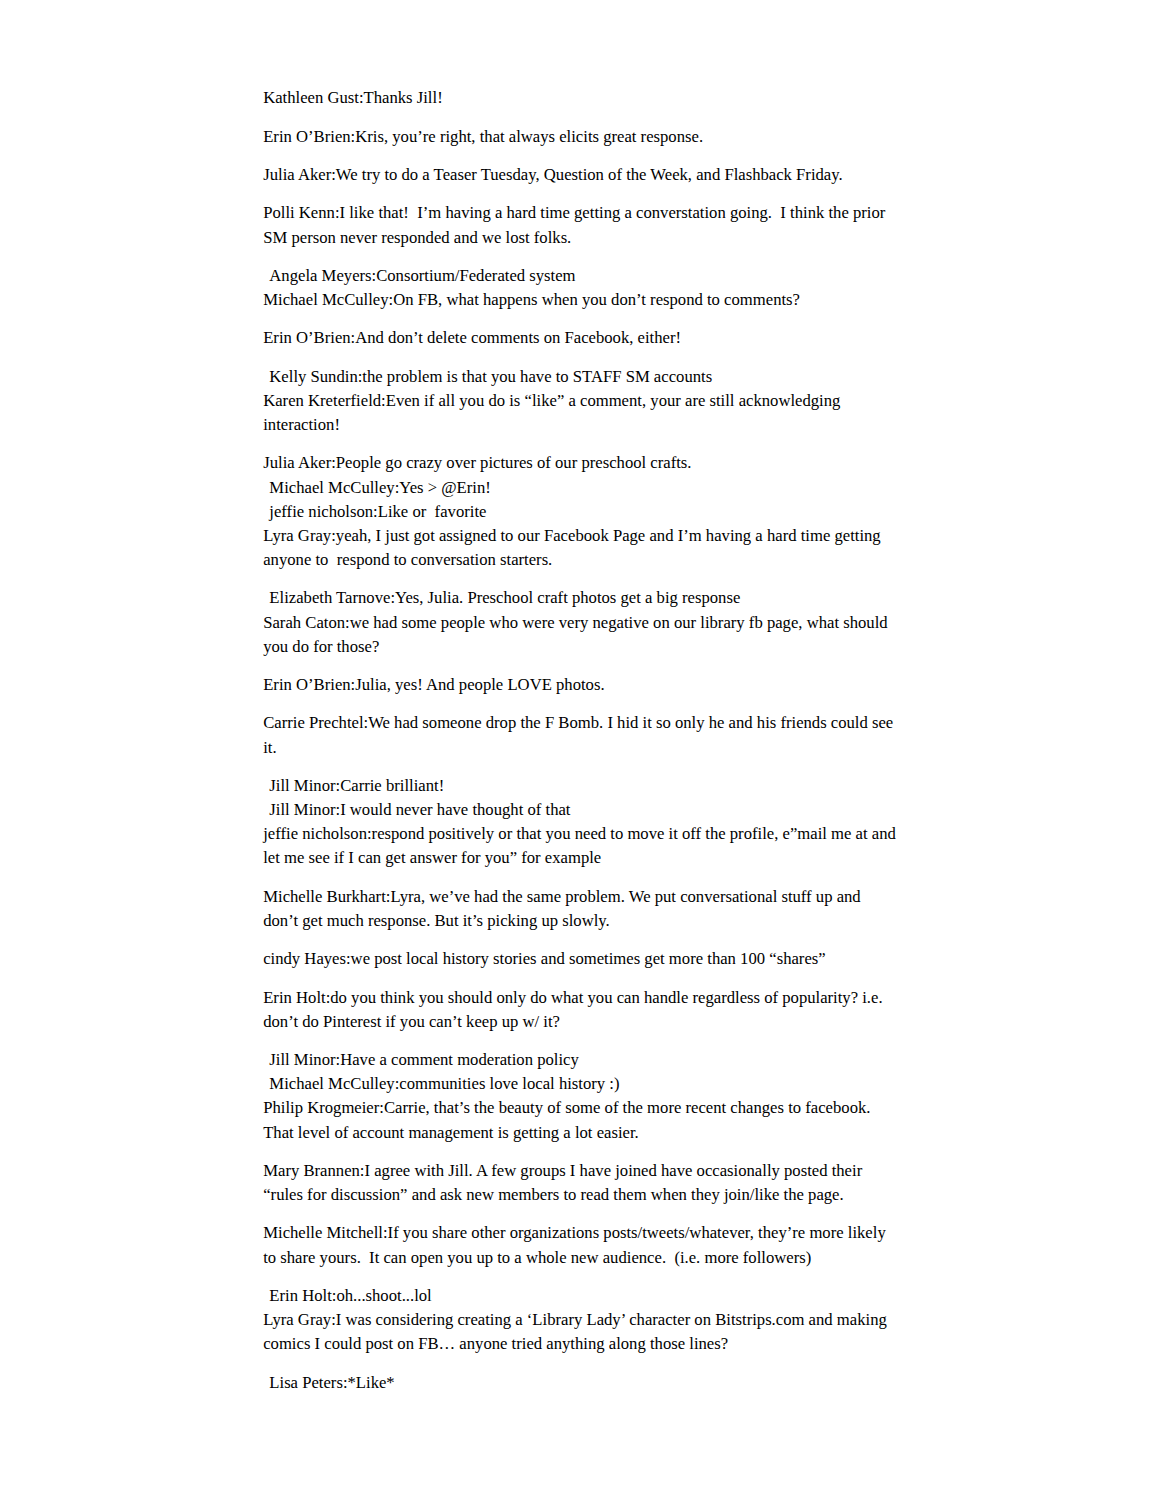Kathleen Gust:Thanks Jill!
Erin O’Brien:Kris, you’re right, that always elicits great response.
Julia Aker:We try to do a Teaser Tuesday, Question of the Week, and Flashback Friday.
Polli Kenn:I like that! I’m having a hard time getting a converstation going. I think the prior SM person never responded and we lost folks.
Angela Meyers:Consortium/Federated system
Michael McCulley:On FB, what happens when you don’t respond to comments?
Erin O’Brien:And don’t delete comments on Facebook, either!
Kelly Sundin:the problem is that you have to STAFF SM accounts
Karen Kreterfield:Even if all you do is “like” a comment, your are still acknowledging interaction!
Julia Aker:People go crazy over pictures of our preschool crafts.
Michael McCulley:Yes > @Erin!
jeffie nicholson:Like or favorite
Lyra Gray:yeah, I just got assigned to our Facebook Page and I’m having a hard time getting anyone to respond to conversation starters.
Elizabeth Tarnove:Yes, Julia. Preschool craft photos get a big response
Sarah Caton:we had some people who were very negative on our library fb page, what should you do for those?
Erin O’Brien:Julia, yes! And people LOVE photos.
Carrie Prechtel:We had someone drop the F Bomb. I hid it so only he and his friends could see it.
Jill Minor:Carrie brilliant!
Jill Minor:I would never have thought of that
jeffie nicholson:respond positively or that you need to move it off the profile, e”mail me at and let me see if I can get answer for you” for example
Michelle Burkhart:Lyra, we’ve had the same problem. We put conversational stuff up and don’t get much response. But it’s picking up slowly.
cindy Hayes:we post local history stories and sometimes get more than 100 “shares”
Erin Holt:do you think you should only do what you can handle regardless of popularity? i.e. don’t do Pinterest if you can’t keep up w/ it?
Jill Minor:Have a comment moderation policy
Michael McCulley:communities love local history :)
Philip Krogmeier:Carrie, that’s the beauty of some of the more recent changes to facebook. That level of account management is getting a lot easier.
Mary Brannen:I agree with Jill. A few groups I have joined have occasionally posted their “rules for discussion” and ask new members to read them when they join/like the page.
Michelle Mitchell:If you share other organizations posts/tweets/whatever, they’re more likely to share yours. It can open you up to a whole new audience. (i.e. more followers)
Erin Holt:oh...shoot...lol
Lyra Gray:I was considering creating a ‘Library Lady’ character on Bitstrips.com and making comics I could post on FB… anyone tried anything along those lines?
Lisa Peters:*Like*